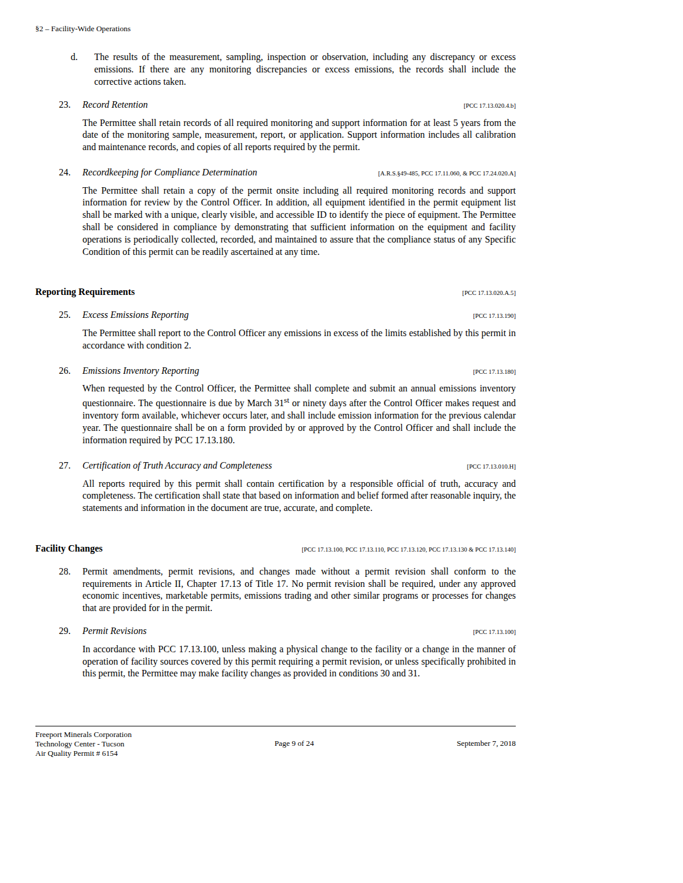§2 – Facility-Wide Operations
d.
The results of the measurement, sampling, inspection or observation, including any discrepancy or excess emissions. If there are any monitoring discrepancies or excess emissions, the records shall include the corrective actions taken.
23.
Record Retention [PCC 17.13.020.4.b]
The Permittee shall retain records of all required monitoring and support information for at least 5 years from the date of the monitoring sample, measurement, report, or application. Support information includes all calibration and maintenance records, and copies of all reports required by the permit.
24.
Recordkeeping for Compliance Determination [A.R.S.§49-485, PCC 17.11.060, & PCC 17.24.020.A]
The Permittee shall retain a copy of the permit onsite including all required monitoring records and support information for review by the Control Officer. In addition, all equipment identified in the permit equipment list shall be marked with a unique, clearly visible, and accessible ID to identify the piece of equipment. The Permittee shall be considered in compliance by demonstrating that sufficient information on the equipment and facility operations is periodically collected, recorded, and maintained to assure that the compliance status of any Specific Condition of this permit can be readily ascertained at any time.
Reporting Requirements [PCC 17.13.020.A.5]
25.
Excess Emissions Reporting [PCC 17.13.190]
The Permittee shall report to the Control Officer any emissions in excess of the limits established by this permit in accordance with condition 2.
26.
Emissions Inventory Reporting [PCC 17.13.180]
When requested by the Control Officer, the Permittee shall complete and submit an annual emissions inventory questionnaire. The questionnaire is due by March 31st or ninety days after the Control Officer makes request and inventory form available, whichever occurs later, and shall include emission information for the previous calendar year. The questionnaire shall be on a form provided by or approved by the Control Officer and shall include the information required by PCC 17.13.180.
27.
Certification of Truth Accuracy and Completeness [PCC 17.13.010.H]
All reports required by this permit shall contain certification by a responsible official of truth, accuracy and completeness. The certification shall state that based on information and belief formed after reasonable inquiry, the statements and information in the document are true, accurate, and complete.
Facility Changes [PCC 17.13.100, PCC 17.13.110, PCC 17.13.120, PCC 17.13.130 & PCC 17.13.140]
28.
Permit amendments, permit revisions, and changes made without a permit revision shall conform to the requirements in Article II, Chapter 17.13 of Title 17. No permit revision shall be required, under any approved economic incentives, marketable permits, emissions trading and other similar programs or processes for changes that are provided for in the permit.
29.
Permit Revisions [PCC 17.13.100]
In accordance with PCC 17.13.100, unless making a physical change to the facility or a change in the manner of operation of facility sources covered by this permit requiring a permit revision, or unless specifically prohibited in this permit, the Permittee may make facility changes as provided in conditions 30 and 31.
Freeport Minerals Corporation
Technology Center - Tucson
Air Quality Permit # 6154
Page 9 of 24
September 7, 2018